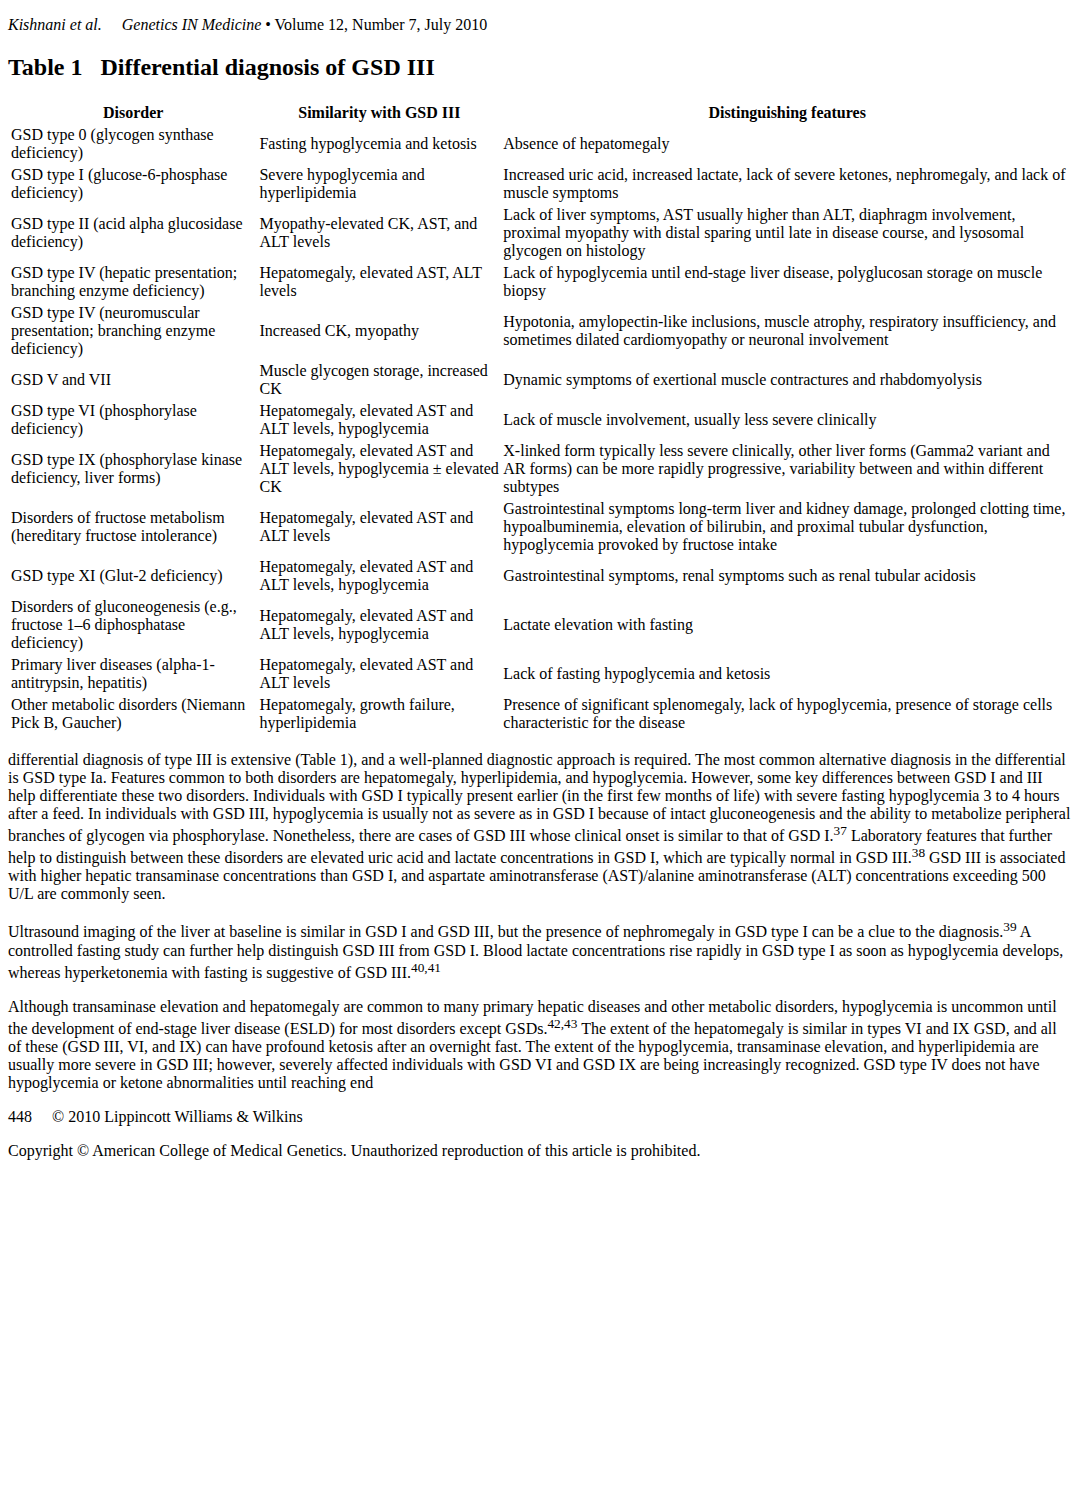Kishnani et al. Genetics IN Medicine • Volume 12, Number 7, July 2010
Table 1 Differential diagnosis of GSD III
| Disorder | Similarity with GSD III | Distinguishing features |
| --- | --- | --- |
| GSD type 0 (glycogen synthase deficiency) | Fasting hypoglycemia and ketosis | Absence of hepatomegaly |
| GSD type I (glucose-6-phosphase deficiency) | Severe hypoglycemia and hyperlipidemia | Increased uric acid, increased lactate, lack of severe ketones, nephromegaly, and lack of muscle symptoms |
| GSD type II (acid alpha glucosidase deficiency) | Myopathy-elevated CK, AST, and ALT levels | Lack of liver symptoms, AST usually higher than ALT, diaphragm involvement, proximal myopathy with distal sparing until late in disease course, and lysosomal glycogen on histology |
| GSD type IV (hepatic presentation; branching enzyme deficiency) | Hepatomegaly, elevated AST, ALT levels | Lack of hypoglycemia until end-stage liver disease, polyglucosan storage on muscle biopsy |
| GSD type IV (neuromuscular presentation; branching enzyme deficiency) | Increased CK, myopathy | Hypotonia, amylopectin-like inclusions, muscle atrophy, respiratory insufficiency, and sometimes dilated cardiomyopathy or neuronal involvement |
| GSD V and VII | Muscle glycogen storage, increased CK | Dynamic symptoms of exertional muscle contractures and rhabdomyolysis |
| GSD type VI (phosphorylase deficiency) | Hepatomegaly, elevated AST and ALT levels, hypoglycemia | Lack of muscle involvement, usually less severe clinically |
| GSD type IX (phosphorylase kinase deficiency, liver forms) | Hepatomegaly, elevated AST and ALT levels, hypoglycemia ± elevated CK | X-linked form typically less severe clinically, other liver forms (Gamma2 variant and AR forms) can be more rapidly progressive, variability between and within different subtypes |
| Disorders of fructose metabolism (hereditary fructose intolerance) | Hepatomegaly, elevated AST and ALT levels | Gastrointestinal symptoms long-term liver and kidney damage, prolonged clotting time, hypoalbuminemia, elevation of bilirubin, and proximal tubular dysfunction, hypoglycemia provoked by fructose intake |
| GSD type XI (Glut-2 deficiency) | Hepatomegaly, elevated AST and ALT levels, hypoglycemia | Gastrointestinal symptoms, renal symptoms such as renal tubular acidosis |
| Disorders of gluconeogenesis (e.g., fructose 1–6 diphosphatase deficiency) | Hepatomegaly, elevated AST and ALT levels, hypoglycemia | Lactate elevation with fasting |
| Primary liver diseases (alpha-1-antitrypsin, hepatitis) | Hepatomegaly, elevated AST and ALT levels | Lack of fasting hypoglycemia and ketosis |
| Other metabolic disorders (Niemann Pick B, Gaucher) | Hepatomegaly, growth failure, hyperlipidemia | Presence of significant splenomegaly, lack of hypoglycemia, presence of storage cells characteristic for the disease |
differential diagnosis of type III is extensive (Table 1), and a well-planned diagnostic approach is required. The most common alternative diagnosis in the differential is GSD type Ia. Features common to both disorders are hepatomegaly, hyperlipidemia, and hypoglycemia. However, some key differences between GSD I and III help differentiate these two disorders. Individuals with GSD I typically present earlier (in the first few months of life) with severe fasting hypoglycemia 3 to 4 hours after a feed. In individuals with GSD III, hypoglycemia is usually not as severe as in GSD I because of intact gluconeogenesis and the ability to metabolize peripheral branches of glycogen via phosphorylase. Nonetheless, there are cases of GSD III whose clinical onset is similar to that of GSD I.37 Laboratory features that further help to distinguish between these disorders are elevated uric acid and lactate concentrations in GSD I, which are typically normal in GSD III.38 GSD III is associated with higher hepatic transaminase concentrations than GSD I, and aspartate aminotransferase (AST)/alanine aminotransferase (ALT) concentrations exceeding 500 U/L are commonly seen.
Ultrasound imaging of the liver at baseline is similar in GSD I and GSD III, but the presence of nephromegaly in GSD type I can be a clue to the diagnosis.39 A controlled fasting study can further help distinguish GSD III from GSD I. Blood lactate concentrations rise rapidly in GSD type I as soon as hypoglycemia develops, whereas hyperketonemia with fasting is suggestive of GSD III.40,41
Although transaminase elevation and hepatomegaly are common to many primary hepatic diseases and other metabolic disorders, hypoglycemia is uncommon until the development of end-stage liver disease (ESLD) for most disorders except GSDs.42,43 The extent of the hepatomegaly is similar in types VI and IX GSD, and all of these (GSD III, VI, and IX) can have profound ketosis after an overnight fast. The extent of the hypoglycemia, transaminase elevation, and hyperlipidemia are usually more severe in GSD III; however, severely affected individuals with GSD VI and GSD IX are being increasingly recognized. GSD type IV does not have hypoglycemia or ketone abnormalities until reaching end
448 © 2010 Lippincott Williams & Wilkins
Copyright © American College of Medical Genetics. Unauthorized reproduction of this article is prohibited.